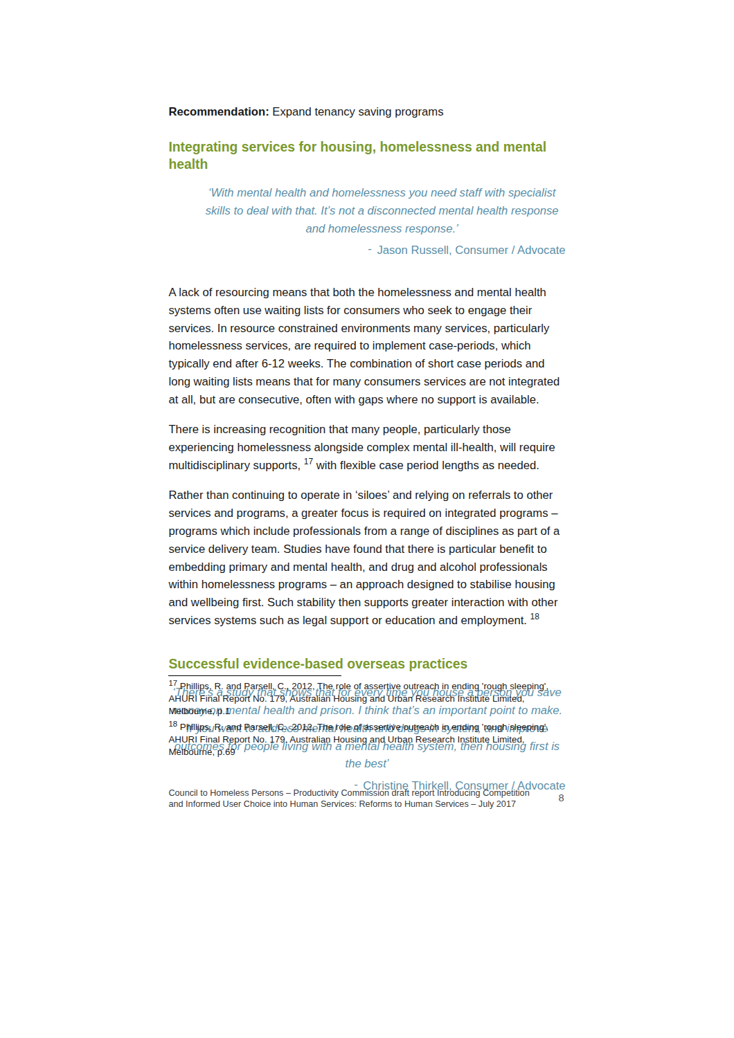Recommendation: Expand tenancy saving programs
Integrating services for housing, homelessness and mental health
‘With mental health and homelessness you need staff with specialist skills to deal with that. It’s not a disconnected mental health response and homelessness response.’
-Jason Russell, Consumer / Advocate
A lack of resourcing means that both the homelessness and mental health systems often use waiting lists for consumers who seek to engage their services. In resource constrained environments many services, particularly homelessness services, are required to implement case-periods, which typically end after 6-12 weeks. The combination of short case periods and long waiting lists means that for many consumers services are not integrated at all, but are consecutive, often with gaps where no support is available.
There is increasing recognition that many people, particularly those experiencing homelessness alongside complex mental ill-health, will require multidisciplinary supports, 17 with flexible case period lengths as needed.
Rather than continuing to operate in ‘siloes’ and relying on referrals to other services and programs, a greater focus is required on integrated programs – programs which include professionals from a range of disciplines as part of a service delivery team. Studies have found that there is particular benefit to embedding primary and mental health, and drug and alcohol professionals within homelessness programs – an approach designed to stabilise housing and wellbeing first. Such stability then supports greater interaction with other services systems such as legal support or education and employment. 18
Successful evidence-based overseas practices
‘There’s a study that shows that for every time you house a person you save money on mental health and prison. I think that’s an important point to make. If you want to address mental health and drugs in system, and improve outcomes for people living with a mental health system, then housing first is the best’
-Christine Thirkell, Consumer / Advocate
17 Phillips, R. and Parsell, C., 2012, The role of assertive outreach in ending 'rough sleeping', AHURI Final Report No. 179, Australian Housing and Urban Research Institute Limited, Melbourne, p.1
18 Phillips, R. and Parsell, C., 2012, The role of assertive outreach in ending 'rough sleeping', AHURI Final Report No. 179, Australian Housing and Urban Research Institute Limited, Melbourne, p.69
Council to Homeless Persons – Productivity Commission draft report Introducing Competition and Informed User Choice into Human Services: Reforms to Human Services – July 20178